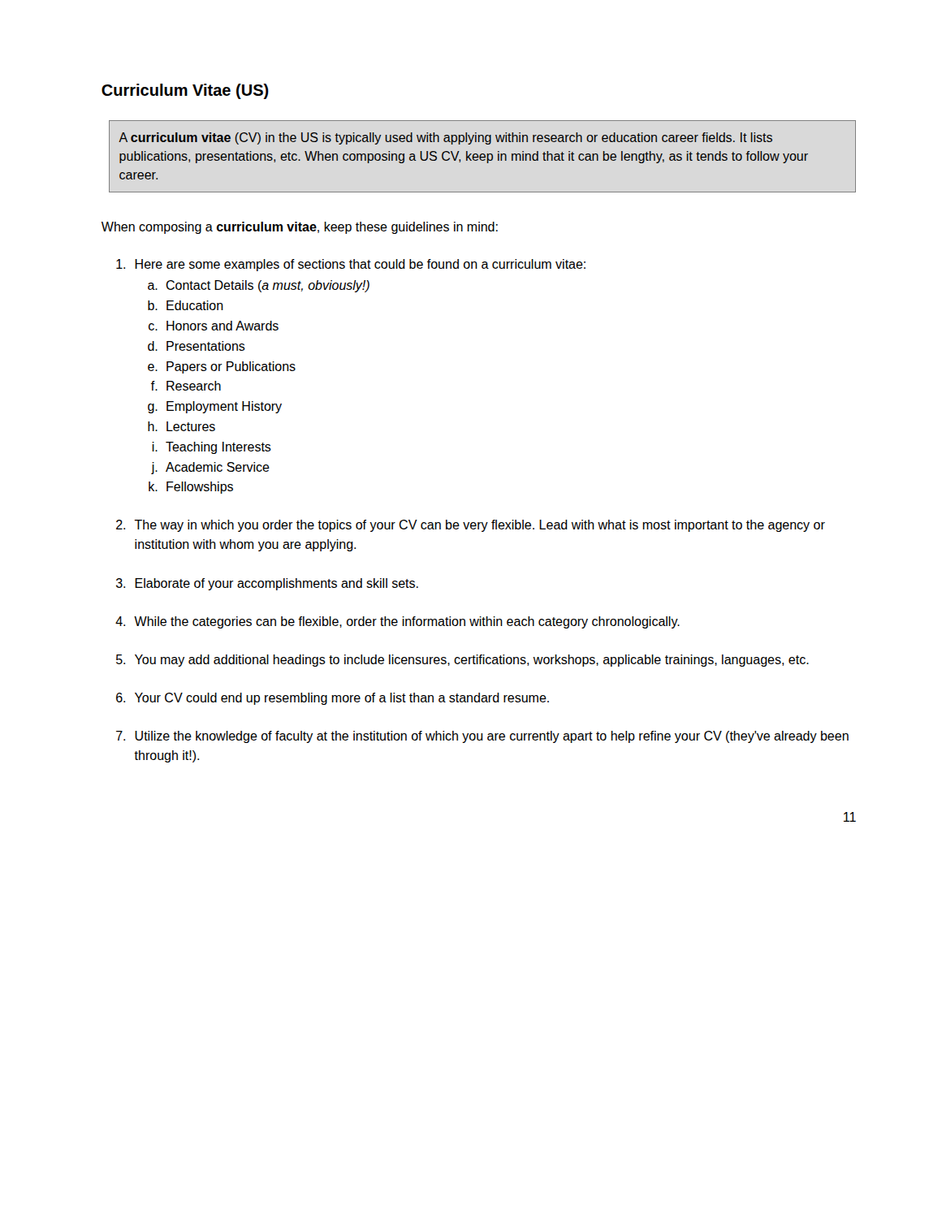Curriculum Vitae (US)
A curriculum vitae (CV) in the US is typically used with applying within research or education career fields. It lists publications, presentations, etc. When composing a US CV, keep in mind that it can be lengthy, as it tends to follow your career.
When composing a curriculum vitae, keep these guidelines in mind:
Here are some examples of sections that could be found on a curriculum vitae:
Contact Details (a must, obviously!)
Education
Honors and Awards
Presentations
Papers or Publications
Research
Employment History
Lectures
Teaching Interests
Academic Service
Fellowships
The way in which you order the topics of your CV can be very flexible. Lead with what is most important to the agency or institution with whom you are applying.
Elaborate of your accomplishments and skill sets.
While the categories can be flexible, order the information within each category chronologically.
You may add additional headings to include licensures, certifications, workshops, applicable trainings, languages, etc.
Your CV could end up resembling more of a list than a standard resume.
Utilize the knowledge of faculty at the institution of which you are currently apart to help refine your CV (they've already been through it!).
11